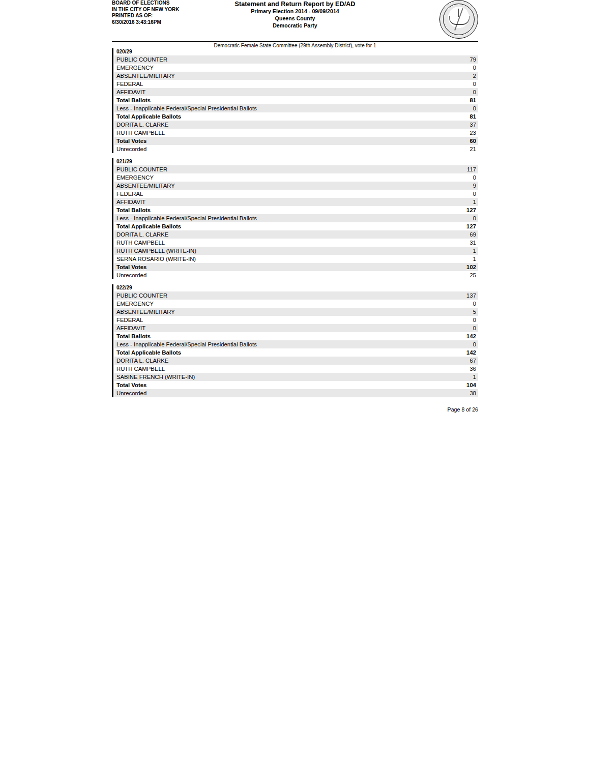BOARD OF ELECTIONS
IN THE CITY OF NEW YORK
PRINTED AS OF:
6/30/2016 3:43:16PM
Statement and Return Report by ED/AD
Primary Election 2014 - 09/09/2014
Queens County
Democratic Party
Democratic Female State Committee (29th Assembly District), vote for 1
020/29
| PUBLIC COUNTER | 79 |
| EMERGENCY | 0 |
| ABSENTEE/MILITARY | 2 |
| FEDERAL | 0 |
| AFFIDAVIT | 0 |
| Total Ballots | 81 |
| Less - Inapplicable Federal/Special Presidential Ballots | 0 |
| Total Applicable Ballots | 81 |
| DORITA L. CLARKE | 37 |
| RUTH CAMPBELL | 23 |
| Total Votes | 60 |
| Unrecorded | 21 |
021/29
| PUBLIC COUNTER | 117 |
| EMERGENCY | 0 |
| ABSENTEE/MILITARY | 9 |
| FEDERAL | 0 |
| AFFIDAVIT | 1 |
| Total Ballots | 127 |
| Less - Inapplicable Federal/Special Presidential Ballots | 0 |
| Total Applicable Ballots | 127 |
| DORITA L. CLARKE | 69 |
| RUTH CAMPBELL | 31 |
| RUTH CAMPBELL (WRITE-IN) | 1 |
| SERNA ROSARIO (WRITE-IN) | 1 |
| Total Votes | 102 |
| Unrecorded | 25 |
022/29
| PUBLIC COUNTER | 137 |
| EMERGENCY | 0 |
| ABSENTEE/MILITARY | 5 |
| FEDERAL | 0 |
| AFFIDAVIT | 0 |
| Total Ballots | 142 |
| Less - Inapplicable Federal/Special Presidential Ballots | 0 |
| Total Applicable Ballots | 142 |
| DORITA L. CLARKE | 67 |
| RUTH CAMPBELL | 36 |
| SABINE FRENCH (WRITE-IN) | 1 |
| Total Votes | 104 |
| Unrecorded | 38 |
Page 8 of 26